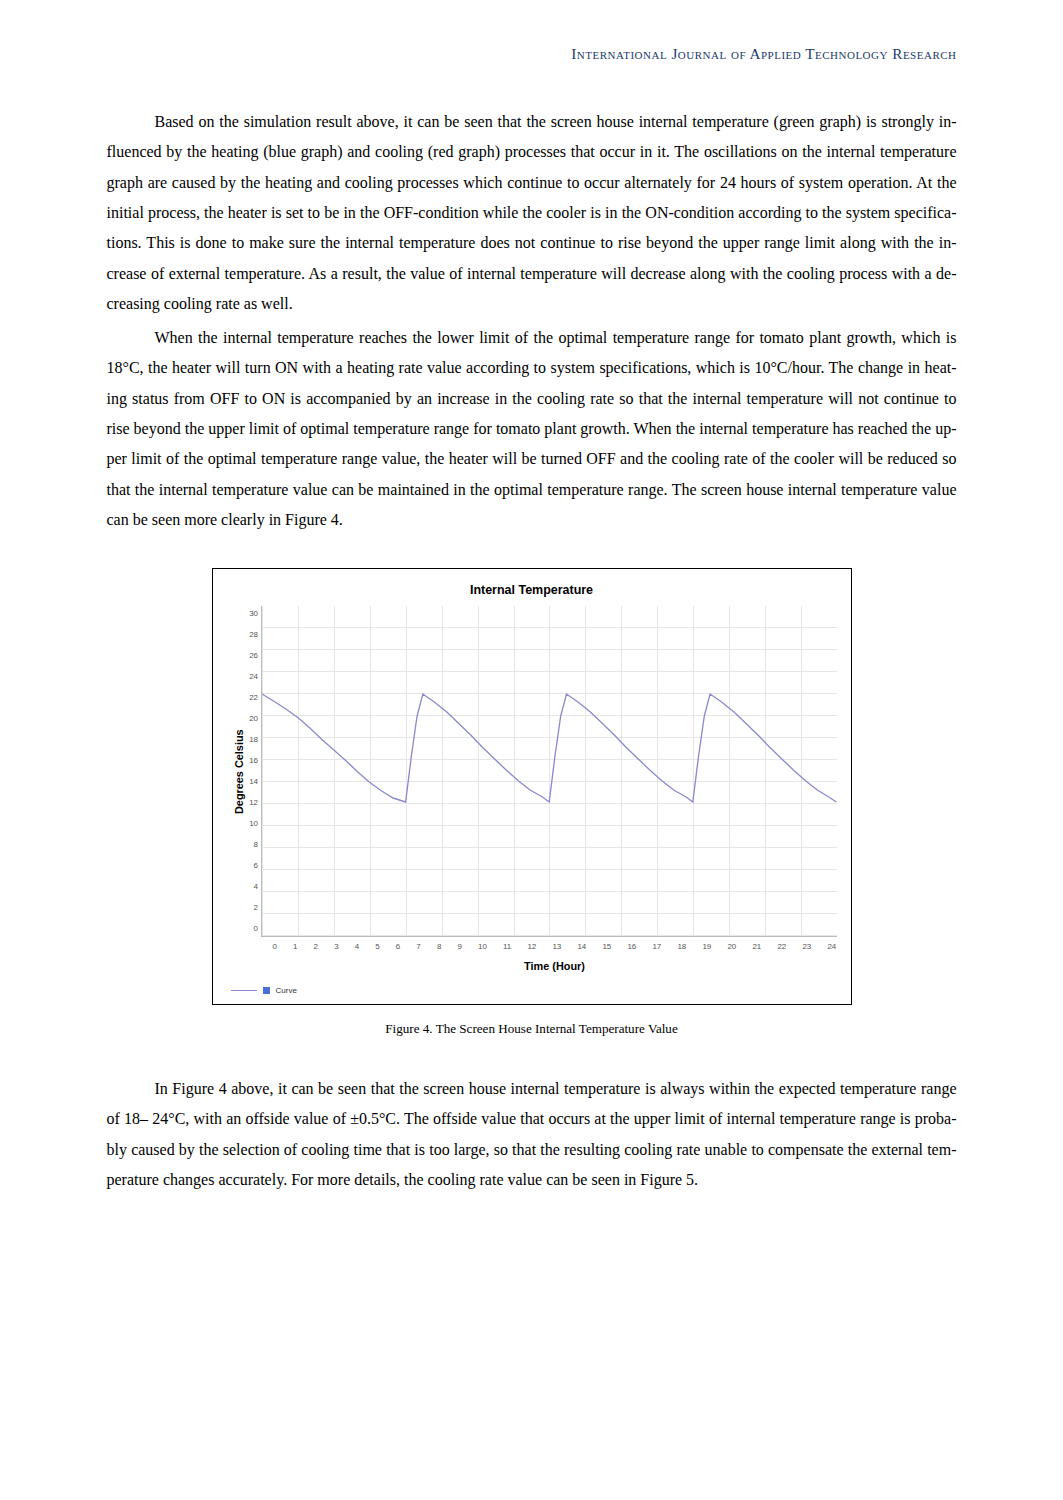International Journal of Applied Technology Research
Based on the simulation result above, it can be seen that the screen house internal temperature (green graph) is strongly influenced by the heating (blue graph) and cooling (red graph) processes that occur in it. The oscillations on the internal temperature graph are caused by the heating and cooling processes which continue to occur alternately for 24 hours of system operation. At the initial process, the heater is set to be in the OFF-condition while the cooler is in the ON-condition according to the system specifications. This is done to make sure the internal temperature does not continue to rise beyond the upper range limit along with the increase of external temperature. As a result, the value of internal temperature will decrease along with the cooling process with a decreasing cooling rate as well.
When the internal temperature reaches the lower limit of the optimal temperature range for tomato plant growth, which is 18°C, the heater will turn ON with a heating rate value according to system specifications, which is 10°C/hour. The change in heating status from OFF to ON is accompanied by an increase in the cooling rate so that the internal temperature will not continue to rise beyond the upper limit of optimal temperature range for tomato plant growth. When the internal temperature has reached the upper limit of the optimal temperature range value, the heater will be turned OFF and the cooling rate of the cooler will be reduced so that the internal temperature value can be maintained in the optimal temperature range. The screen house internal temperature value can be seen more clearly in Figure 4.
Internal Temperature
Degrees Celsius
302826242220181614121086420
0123456789101112131415161718192021222324
Time (Hour)
Curve
Figure 4. The Screen House Internal Temperature Value
In Figure 4 above, it can be seen that the screen house internal temperature is always within the expected temperature range of 18– 24°C, with an offside value of ±0.5°C. The offside value that occurs at the upper limit of internal temperature range is probably caused by the selection of cooling time that is too large, so that the resulting cooling rate unable to compensate the external temperature changes accurately. For more details, the cooling rate value can be seen in Figure 5.